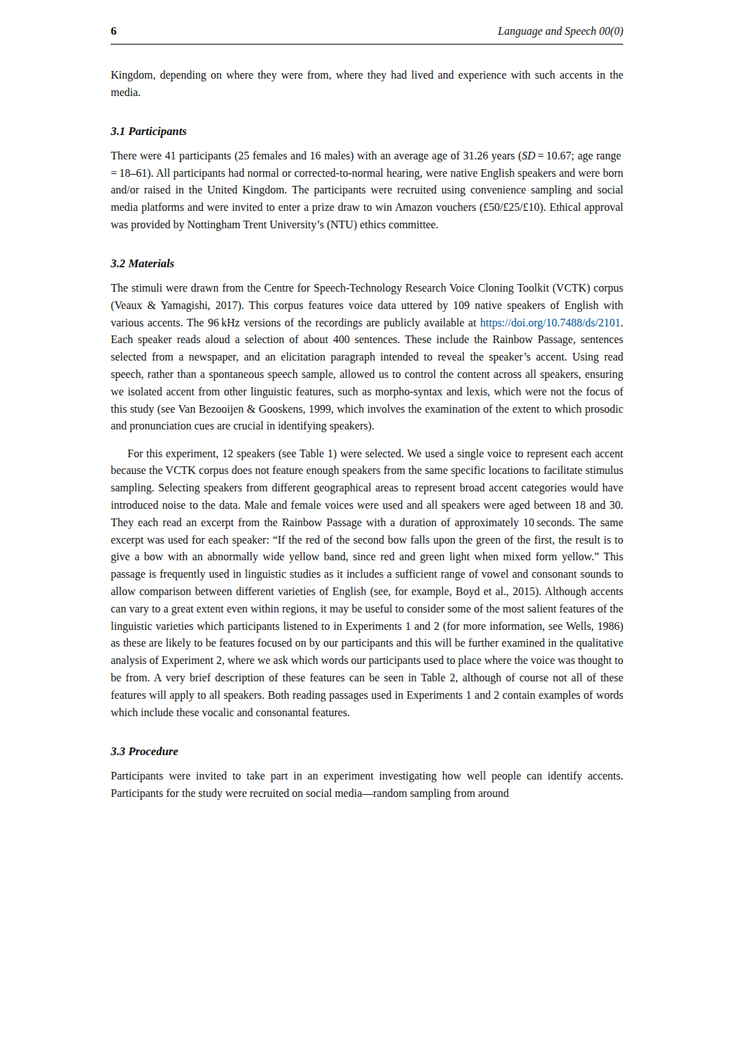6 Language and Speech 00(0)
Kingdom, depending on where they were from, where they had lived and experience with such accents in the media.
3.1 Participants
There were 41 participants (25 females and 16 males) with an average age of 31.26 years (SD = 10.67; age range = 18–61). All participants had normal or corrected-to-normal hearing, were native English speakers and were born and/or raised in the United Kingdom. The participants were recruited using convenience sampling and social media platforms and were invited to enter a prize draw to win Amazon vouchers (£50/£25/£10). Ethical approval was provided by Nottingham Trent University’s (NTU) ethics committee.
3.2 Materials
The stimuli were drawn from the Centre for Speech-Technology Research Voice Cloning Toolkit (VCTK) corpus (Veaux & Yamagishi, 2017). This corpus features voice data uttered by 109 native speakers of English with various accents. The 96 kHz versions of the recordings are publicly available at https://doi.org/10.7488/ds/2101. Each speaker reads aloud a selection of about 400 sentences. These include the Rainbow Passage, sentences selected from a newspaper, and an elicitation paragraph intended to reveal the speaker’s accent. Using read speech, rather than a spontaneous speech sample, allowed us to control the content across all speakers, ensuring we isolated accent from other linguistic features, such as morpho-syntax and lexis, which were not the focus of this study (see Van Bezooijen & Gooskens, 1999, which involves the examination of the extent to which prosodic and pronunciation cues are crucial in identifying speakers).
For this experiment, 12 speakers (see Table 1) were selected. We used a single voice to represent each accent because the VCTK corpus does not feature enough speakers from the same specific locations to facilitate stimulus sampling. Selecting speakers from different geographical areas to represent broad accent categories would have introduced noise to the data. Male and female voices were used and all speakers were aged between 18 and 30. They each read an excerpt from the Rainbow Passage with a duration of approximately 10 seconds. The same excerpt was used for each speaker: “If the red of the second bow falls upon the green of the first, the result is to give a bow with an abnormally wide yellow band, since red and green light when mixed form yellow.” This passage is frequently used in linguistic studies as it includes a sufficient range of vowel and consonant sounds to allow comparison between different varieties of English (see, for example, Boyd et al., 2015). Although accents can vary to a great extent even within regions, it may be useful to consider some of the most salient features of the linguistic varieties which participants listened to in Experiments 1 and 2 (for more information, see Wells, 1986) as these are likely to be features focused on by our participants and this will be further examined in the qualitative analysis of Experiment 2, where we ask which words our participants used to place where the voice was thought to be from. A very brief description of these features can be seen in Table 2, although of course not all of these features will apply to all speakers. Both reading passages used in Experiments 1 and 2 contain examples of words which include these vocalic and consonantal features.
3.3 Procedure
Participants were invited to take part in an experiment investigating how well people can identify accents. Participants for the study were recruited on social media—random sampling from around